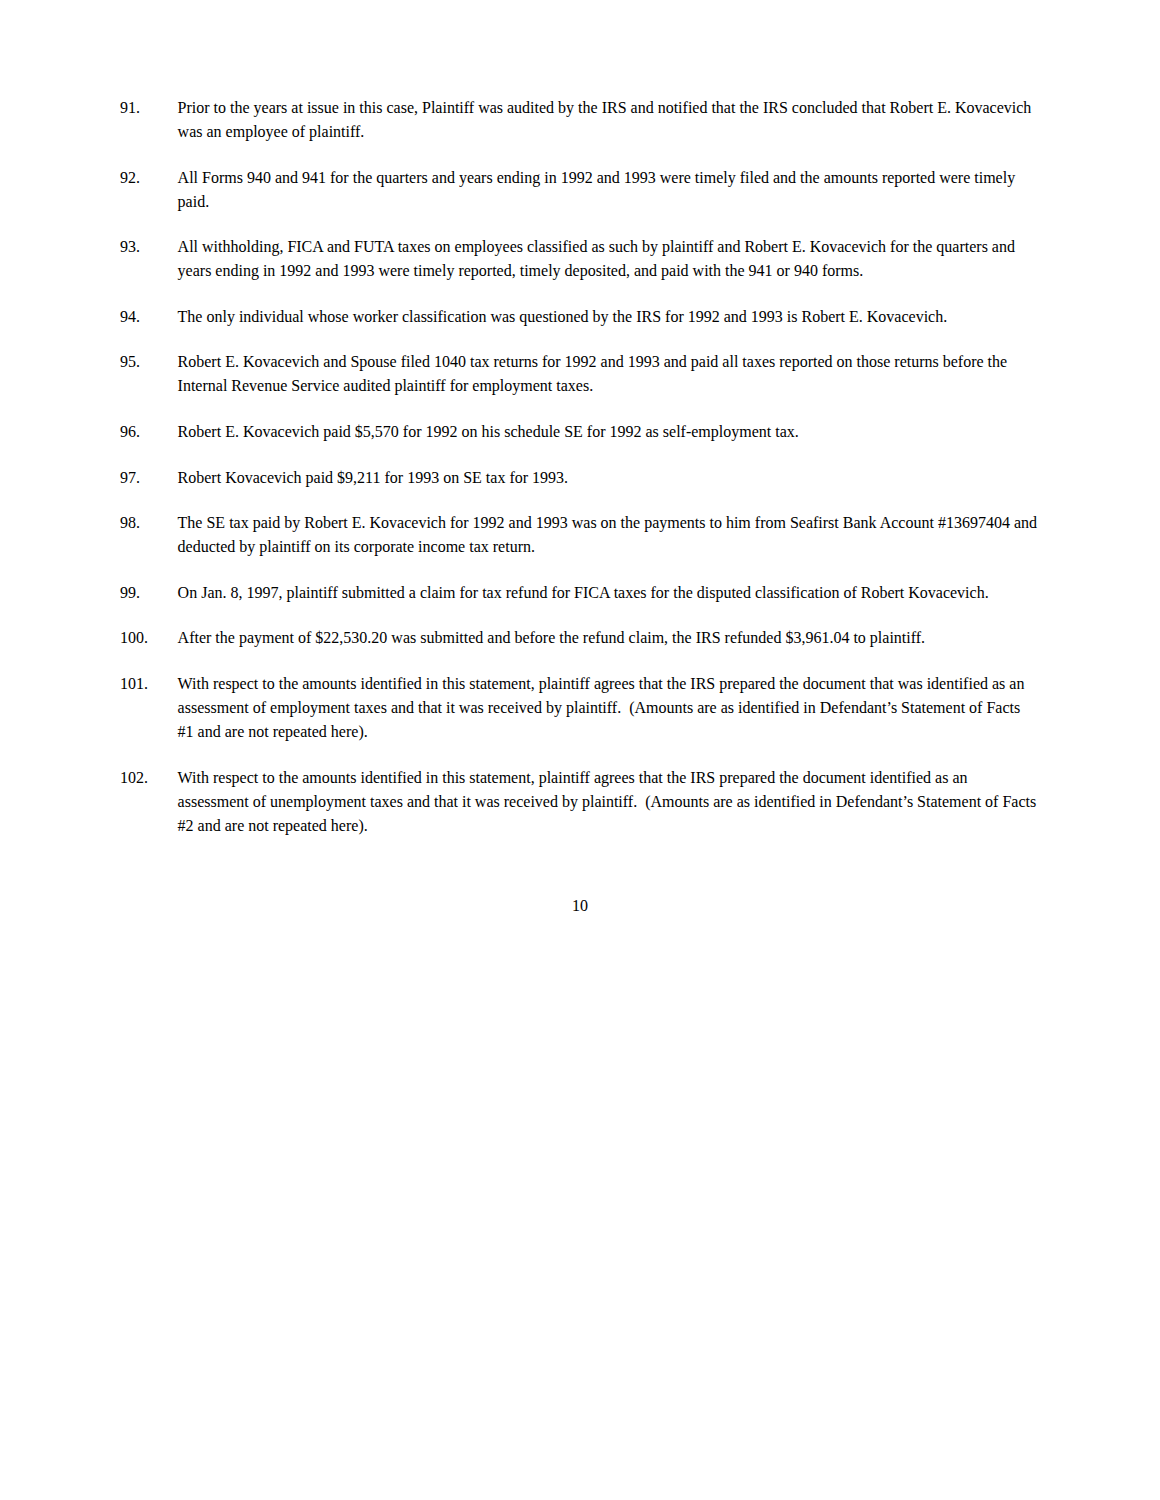91. Prior to the years at issue in this case, Plaintiff was audited by the IRS and notified that the IRS concluded that Robert E. Kovacevich was an employee of plaintiff.
92. All Forms 940 and 941 for the quarters and years ending in 1992 and 1993 were timely filed and the amounts reported were timely paid.
93. All withholding, FICA and FUTA taxes on employees classified as such by plaintiff and Robert E. Kovacevich for the quarters and years ending in 1992 and 1993 were timely reported, timely deposited, and paid with the 941 or 940 forms.
94. The only individual whose worker classification was questioned by the IRS for 1992 and 1993 is Robert E. Kovacevich.
95. Robert E. Kovacevich and Spouse filed 1040 tax returns for 1992 and 1993 and paid all taxes reported on those returns before the Internal Revenue Service audited plaintiff for employment taxes.
96. Robert E. Kovacevich paid $5,570 for 1992 on his schedule SE for 1992 as self-employment tax.
97. Robert Kovacevich paid $9,211 for 1993 on SE tax for 1993.
98. The SE tax paid by Robert E. Kovacevich for 1992 and 1993 was on the payments to him from Seafirst Bank Account #13697404 and deducted by plaintiff on its corporate income tax return.
99. On Jan. 8, 1997, plaintiff submitted a claim for tax refund for FICA taxes for the disputed classification of Robert Kovacevich.
100. After the payment of $22,530.20 was submitted and before the refund claim, the IRS refunded $3,961.04 to plaintiff.
101. With respect to the amounts identified in this statement, plaintiff agrees that the IRS prepared the document that was identified as an assessment of employment taxes and that it was received by plaintiff. (Amounts are as identified in Defendant’s Statement of Facts #1 and are not repeated here).
102. With respect to the amounts identified in this statement, plaintiff agrees that the IRS prepared the document identified as an assessment of unemployment taxes and that it was received by plaintiff. (Amounts are as identified in Defendant’s Statement of Facts #2 and are not repeated here).
10